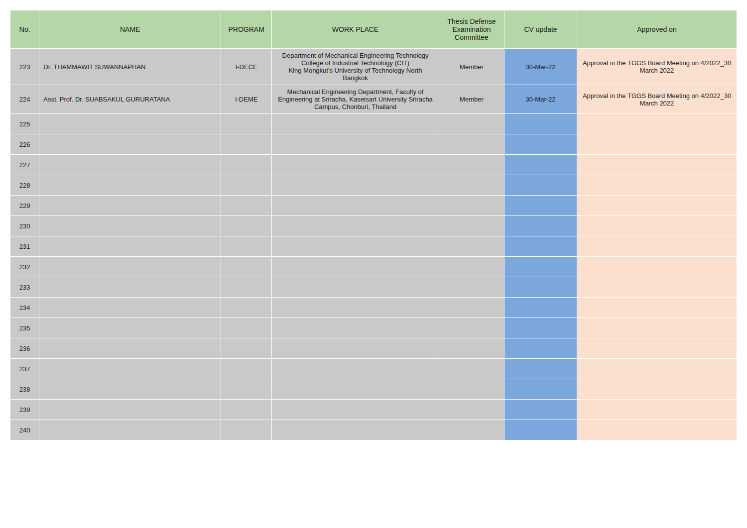| No. | NAME | PROGRAM | WORK PLACE | Thesis Defense Examination Committee | CV update | Approved on |
| --- | --- | --- | --- | --- | --- | --- |
| 223 | Dr. THAMMAWIT SUWANNAPHAN | I-DECE | Department of Mechanical Engineering Technology College of Industrial Technology (CIT) King Mongkut's University of Technology North Bangkok | Member | 30-Mar-22 | Approval in the TGGS Board Meeting on 4/2022_30 March 2022 |
| 224 | Asst. Prof. Dr. SUABSAKUL GURURATANA | I-DEME | Mechanical Engineering Department, Faculty of Engineering at Sriracha, Kasetsart University Sriracha Campus, Chonburi, Thailand | Member | 30-Mar-22 | Approval in the TGGS Board Meeting on 4/2022_30 March 2022 |
| 225 | | | | | | |
| 226 | | | | | | |
| 227 | | | | | | |
| 228 | | | | | | |
| 229 | | | | | | |
| 230 | | | | | | |
| 231 | | | | | | |
| 232 | | | | | | |
| 233 | | | | | | |
| 234 | | | | | | |
| 235 | | | | | | |
| 236 | | | | | | |
| 237 | | | | | | |
| 238 | | | | | | |
| 239 | | | | | | |
| 240 | | | | | | |